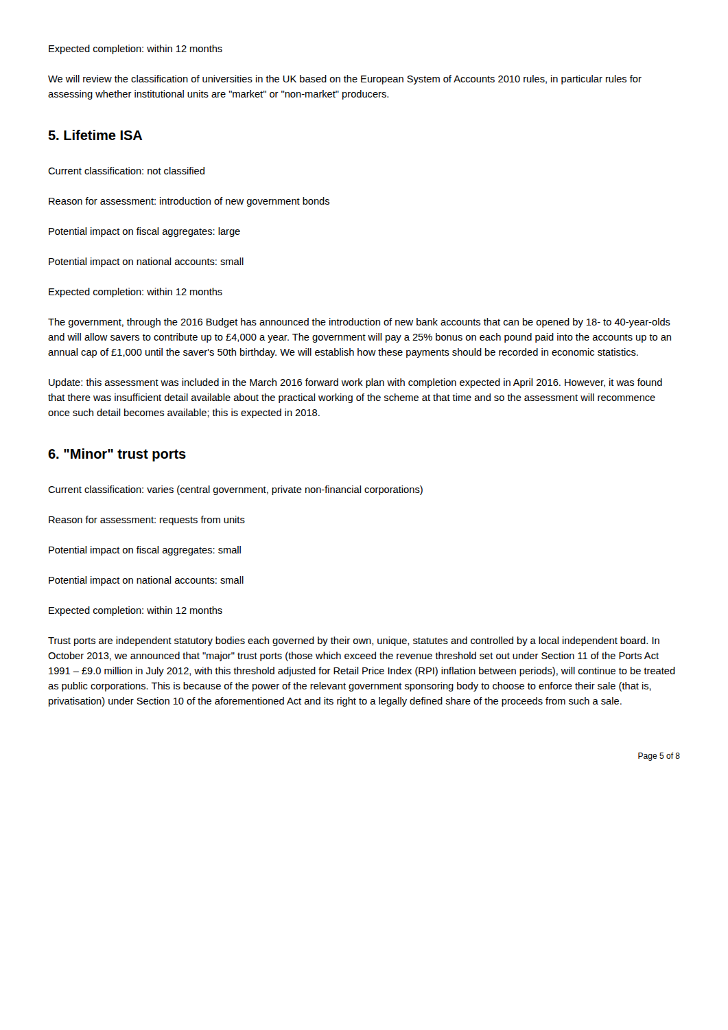Expected completion: within 12 months
We will review the classification of universities in the UK based on the European System of Accounts 2010 rules, in particular rules for assessing whether institutional units are "market" or "non-market" producers.
5. Lifetime ISA
Current classification: not classified
Reason for assessment: introduction of new government bonds
Potential impact on fiscal aggregates: large
Potential impact on national accounts: small
Expected completion: within 12 months
The government, through the 2016 Budget has announced the introduction of new bank accounts that can be opened by 18- to 40-year-olds and will allow savers to contribute up to £4,000 a year. The government will pay a 25% bonus on each pound paid into the accounts up to an annual cap of £1,000 until the saver's 50th birthday. We will establish how these payments should be recorded in economic statistics.
Update: this assessment was included in the March 2016 forward work plan with completion expected in April 2016. However, it was found that there was insufficient detail available about the practical working of the scheme at that time and so the assessment will recommence once such detail becomes available; this is expected in 2018.
6. "Minor" trust ports
Current classification: varies (central government, private non-financial corporations)
Reason for assessment: requests from units
Potential impact on fiscal aggregates: small
Potential impact on national accounts: small
Expected completion: within 12 months
Trust ports are independent statutory bodies each governed by their own, unique, statutes and controlled by a local independent board. In October 2013, we announced that "major" trust ports (those which exceed the revenue threshold set out under Section 11 of the Ports Act 1991 – £9.0 million in July 2012, with this threshold adjusted for Retail Price Index (RPI) inflation between periods), will continue to be treated as public corporations. This is because of the power of the relevant government sponsoring body to choose to enforce their sale (that is, privatisation) under Section 10 of the aforementioned Act and its right to a legally defined share of the proceeds from such a sale.
Page 5 of 8